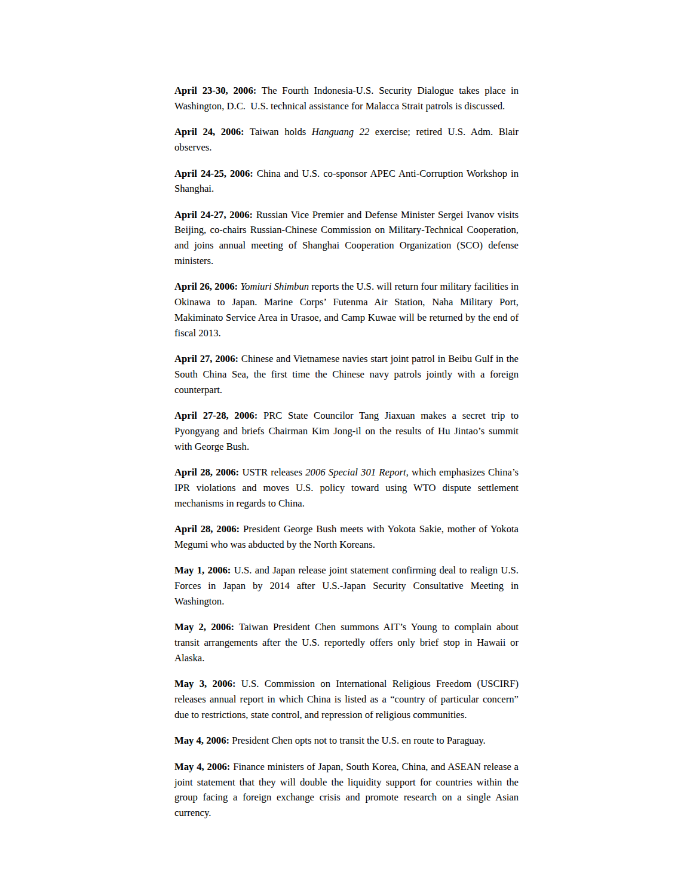April 23-30, 2006: The Fourth Indonesia-U.S. Security Dialogue takes place in Washington, D.C. U.S. technical assistance for Malacca Strait patrols is discussed.
April 24, 2006: Taiwan holds Hanguang 22 exercise; retired U.S. Adm. Blair observes.
April 24-25, 2006: China and U.S. co-sponsor APEC Anti-Corruption Workshop in Shanghai.
April 24-27, 2006: Russian Vice Premier and Defense Minister Sergei Ivanov visits Beijing, co-chairs Russian-Chinese Commission on Military-Technical Cooperation, and joins annual meeting of Shanghai Cooperation Organization (SCO) defense ministers.
April 26, 2006: Yomiuri Shimbun reports the U.S. will return four military facilities in Okinawa to Japan. Marine Corps’ Futenma Air Station, Naha Military Port, Makiminato Service Area in Urasoe, and Camp Kuwae will be returned by the end of fiscal 2013.
April 27, 2006: Chinese and Vietnamese navies start joint patrol in Beibu Gulf in the South China Sea, the first time the Chinese navy patrols jointly with a foreign counterpart.
April 27-28, 2006: PRC State Councilor Tang Jiaxuan makes a secret trip to Pyongyang and briefs Chairman Kim Jong-il on the results of Hu Jintao’s summit with George Bush.
April 28, 2006: USTR releases 2006 Special 301 Report, which emphasizes China’s IPR violations and moves U.S. policy toward using WTO dispute settlement mechanisms in regards to China.
April 28, 2006: President George Bush meets with Yokota Sakie, mother of Yokota Megumi who was abducted by the North Koreans.
May 1, 2006: U.S. and Japan release joint statement confirming deal to realign U.S. Forces in Japan by 2014 after U.S.-Japan Security Consultative Meeting in Washington.
May 2, 2006: Taiwan President Chen summons AIT’s Young to complain about transit arrangements after the U.S. reportedly offers only brief stop in Hawaii or Alaska.
May 3, 2006: U.S. Commission on International Religious Freedom (USCIRF) releases annual report in which China is listed as a “country of particular concern” due to restrictions, state control, and repression of religious communities.
May 4, 2006: President Chen opts not to transit the U.S. en route to Paraguay.
May 4, 2006: Finance ministers of Japan, South Korea, China, and ASEAN release a joint statement that they will double the liquidity support for countries within the group facing a foreign exchange crisis and promote research on a single Asian currency.